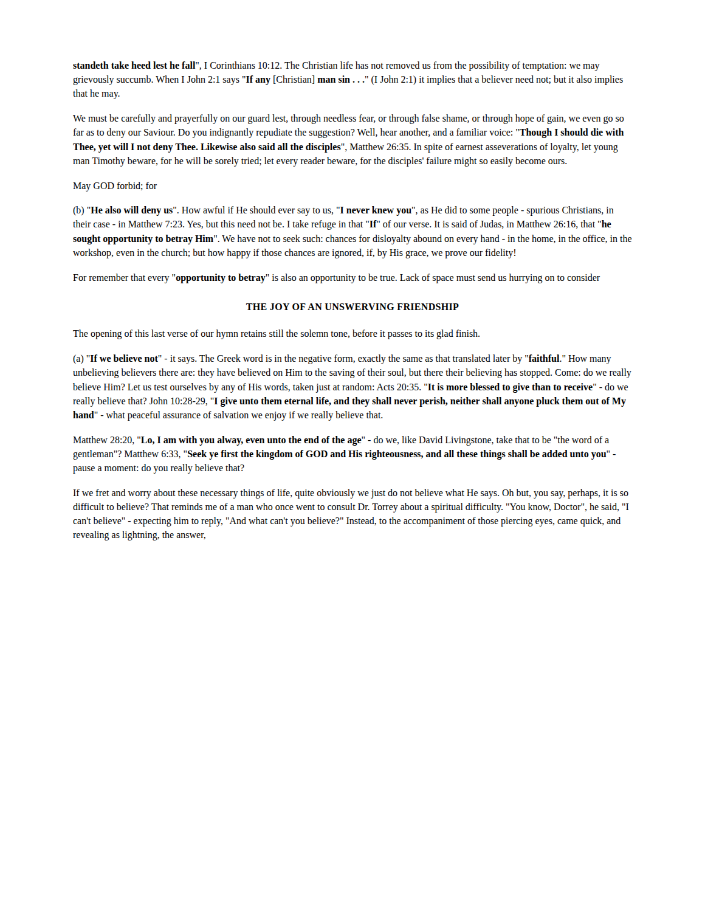standeth take heed lest he fall", I Corinthians 10:12. The Christian life has not removed us from the possibility of temptation: we may grievously succumb. When I John 2:1 says "If any [Christian] man sin . . ." (I John 2:1) it implies that a believer need not; but it also implies that he may.
We must be carefully and prayerfully on our guard lest, through needless fear, or through false shame, or through hope of gain, we even go so far as to deny our Saviour. Do you indignantly repudiate the suggestion? Well, hear another, and a familiar voice: "Though I should die with Thee, yet will I not deny Thee. Likewise also said all the disciples", Matthew 26:35. In spite of earnest asseverations of loyalty, let young man Timothy beware, for he will be sorely tried; let every reader beware, for the disciples' failure might so easily become ours.
May GOD forbid; for
(b) "He also will deny us". How awful if He should ever say to us, "I never knew you", as He did to some people - spurious Christians, in their case - in Matthew 7:23. Yes, but this need not be. I take refuge in that "If" of our verse. It is said of Judas, in Matthew 26:16, that "he sought opportunity to betray Him". We have not to seek such: chances for disloyalty abound on every hand - in the home, in the office, in the workshop, even in the church; but how happy if those chances are ignored, if, by His grace, we prove our fidelity!
For remember that every "opportunity to betray" is also an opportunity to be true. Lack of space must send us hurrying on to consider
THE JOY OF AN UNSWERVING FRIENDSHIP
The opening of this last verse of our hymn retains still the solemn tone, before it passes to its glad finish.
(a) "If we believe not" - it says. The Greek word is in the negative form, exactly the same as that translated later by "faithful." How many unbelieving believers there are: they have believed on Him to the saving of their soul, but there their believing has stopped. Come: do we really believe Him? Let us test ourselves by any of His words, taken just at random: Acts 20:35. "It is more blessed to give than to receive" - do we really believe that? John 10:28-29, "I give unto them eternal life, and they shall never perish, neither shall anyone pluck them out of My hand" - what peaceful assurance of salvation we enjoy if we really believe that.
Matthew 28:20, "Lo, I am with you alway, even unto the end of the age" - do we, like David Livingstone, take that to be "the word of a gentleman"? Matthew 6:33, "Seek ye first the kingdom of GOD and His righteousness, and all these things shall be added unto you" - pause a moment: do you really believe that?
If we fret and worry about these necessary things of life, quite obviously we just do not believe what He says. Oh but, you say, perhaps, it is so difficult to believe? That reminds me of a man who once went to consult Dr. Torrey about a spiritual difficulty. "You know, Doctor", he said, "I can't believe" - expecting him to reply, "And what can't you believe?" Instead, to the accompaniment of those piercing eyes, came quick, and revealing as lightning, the answer,